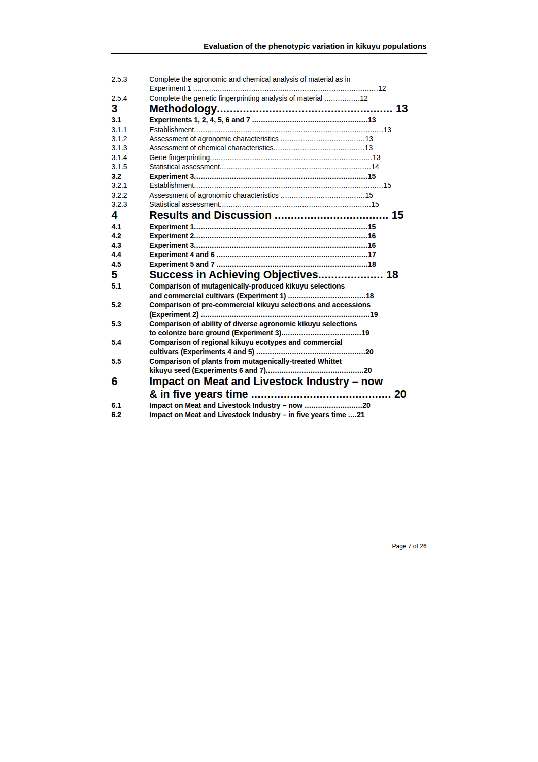Evaluation of the phenotypic variation in kikuyu populations
| 2.5.3 | Complete the agronomic and chemical analysis of material as in Experiment 1 ................................................................................... 12 |
| 2.5.4 | Complete the genetic fingerprinting analysis of material ................ 12 |
| 3 | Methodology ...................................................... 13 |
| 3.1 | Experiments 1, 2, 4, 5, 6 and 7 .................................................... 13 |
| 3.1.1 | Establishment ..................................................................................... 13 |
| 3.1.2 | Assessment of agronomic characteristics ...................................... 13 |
| 3.1.3 | Assessment of chemical characteristics ......................................... 13 |
| 3.1.4 | Gene fingerprinting ......................................................................... 13 |
| 3.1.5 | Statistical assessment .................................................................... 14 |
| 3.2 | Experiment 3 .............................................................................. 15 |
| 3.2.1 | Establishment ..................................................................................... 15 |
| 3.2.2 | Assessment of agronomic characteristics ...................................... 15 |
| 3.2.3 | Statistical assessment .................................................................... 15 |
| 4 | Results and Discussion ................................... 15 |
| 4.1 | Experiment 1 .............................................................................. 15 |
| 4.2 | Experiment 2 .............................................................................. 16 |
| 4.3 | Experiment 3 .............................................................................. 16 |
| 4.4 | Experiment 4 and 6 .................................................................... 17 |
| 4.5 | Experiment 5 and 7 .................................................................... 18 |
| 5 | Success in Achieving Objectives .................... 18 |
| 5.1 | Comparison of mutagenically-produced kikuyu selections and commercial cultivars (Experiment 1) ................................... 18 |
| 5.2 | Comparison of pre-commercial kikuyu selections and accessions (Experiment 2) ............................................................................ 19 |
| 5.3 | Comparison of ability of diverse agronomic kikuyu selections to colonize bare ground (Experiment 3) .................................... 19 |
| 5.4 | Comparison of regional kikuyu ecotypes and commercial cultivars (Experiments 4 and 5) ................................................. 20 |
| 5.5 | Comparison of plants from mutagenically-treated Whittet kikuyu seed (Experiments 6 and 7) ............................................ 20 |
| 6 | Impact on Meat and Livestock Industry – now & in five years time ........................................... 20 |
| 6.1 | Impact on Meat and Livestock Industry – now .......................... 20 |
| 6.2 | Impact on Meat and Livestock Industry – in five years time .... 21 |
Page 7 of 26